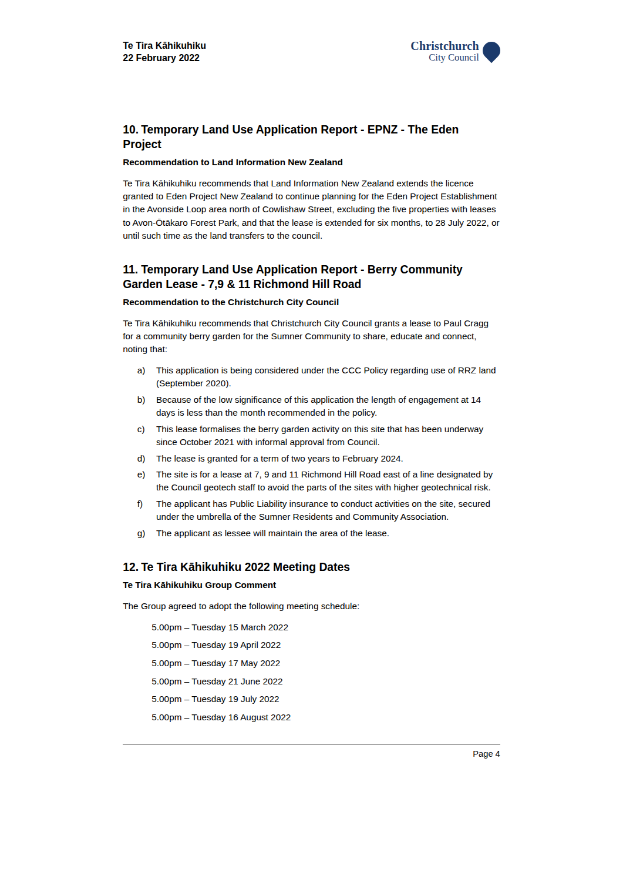Te Tira Kāhikuhiku
22 February 2022
Christchurch
City Council
10. Temporary Land Use Application Report - EPNZ - The Eden Project
Recommendation to Land Information New Zealand
Te Tira Kāhikuhiku recommends that Land Information New Zealand extends the licence granted to Eden Project New Zealand to continue planning for the Eden Project Establishment in the Avonside Loop area north of Cowlishaw Street, excluding the five properties with leases to Avon-Ōtākaro Forest Park, and that the lease is extended for six months, to 28 July 2022, or until such time as the land transfers to the council.
11. Temporary Land Use Application Report - Berry Community Garden Lease - 7,9 & 11 Richmond Hill Road
Recommendation to the Christchurch City Council
Te Tira Kāhikuhiku recommends that Christchurch City Council grants a lease to Paul Cragg for a community berry garden for the Sumner Community to share, educate and connect, noting that:
This application is being considered under the CCC Policy regarding use of RRZ land (September 2020).
Because of the low significance of this application the length of engagement at 14 days is less than the month recommended in the policy.
This lease formalises the berry garden activity on this site that has been underway since October 2021 with informal approval from Council.
The lease is granted for a term of two years to February 2024.
The site is for a lease at 7, 9 and 11 Richmond Hill Road east of a line designated by the Council geotech staff to avoid the parts of the sites with higher geotechnical risk.
The applicant has Public Liability insurance to conduct activities on the site, secured under the umbrella of the Sumner Residents and Community Association.
The applicant as lessee will maintain the area of the lease.
12. Te Tira Kāhikuhiku 2022 Meeting Dates
Te Tira Kāhikuhiku Group Comment
The Group agreed to adopt the following meeting schedule:
5.00pm – Tuesday 15 March 2022
5.00pm – Tuesday 19 April 2022
5.00pm – Tuesday 17 May 2022
5.00pm – Tuesday 21 June 2022
5.00pm – Tuesday 19 July 2022
5.00pm – Tuesday 16 August 2022
Page 4